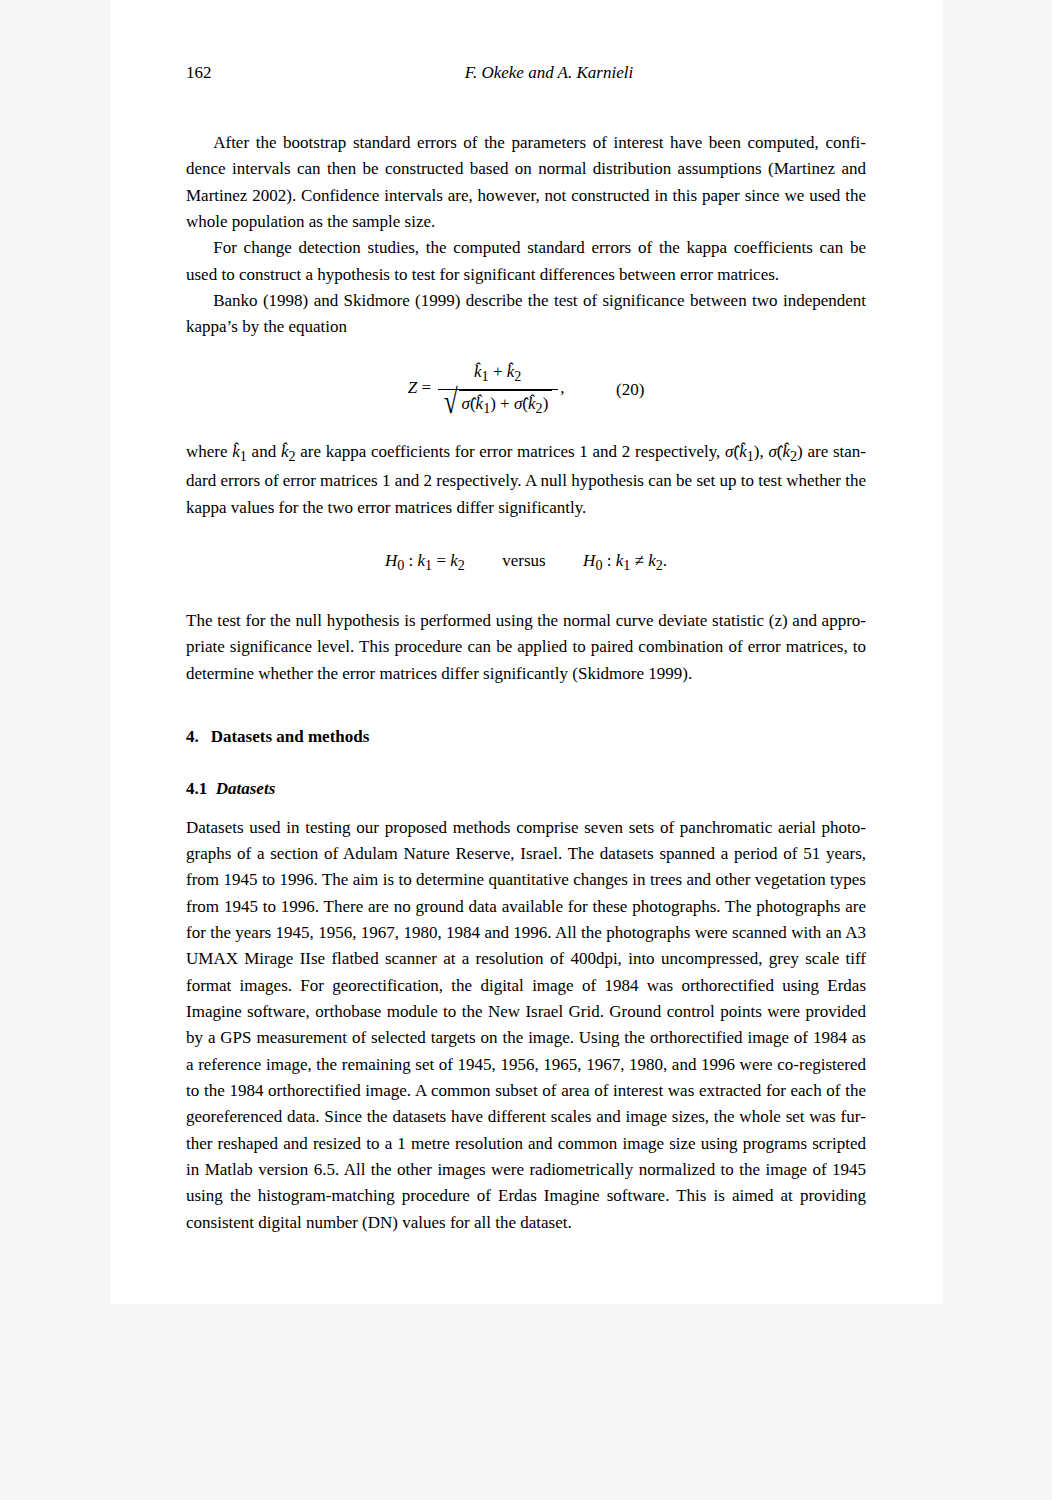162 F. Okeke and A. Karnieli
After the bootstrap standard errors of the parameters of interest have been computed, confidence intervals can then be constructed based on normal distribution assumptions (Martinez and Martinez 2002). Confidence intervals are, however, not constructed in this paper since we used the whole population as the sample size.
For change detection studies, the computed standard errors of the kappa coefficients can be used to construct a hypothesis to test for significant differences between error matrices.
Banko (1998) and Skidmore (1999) describe the test of significance between two independent kappa’s by the equation
Z = k̂1 + k̂2 √σ̂(k̂1) + σ̂(k̂2) , (20)
where k̂1 and k̂2 are kappa coefficients for error matrices 1 and 2 respectively, σ̂(k̂1), σ̂(k̂2) are standard errors of error matrices 1 and 2 respectively. A null hypothesis can be set up to test whether the kappa values for the two error matrices differ significantly.
H0 : k1 = k2 versus H0 : k1 ≠ k2.
The test for the null hypothesis is performed using the normal curve deviate statistic (z) and appropriate significance level. This procedure can be applied to paired combination of error matrices, to determine whether the error matrices differ significantly (Skidmore 1999).
4. Datasets and methods
4.1 Datasets
Datasets used in testing our proposed methods comprise seven sets of panchromatic aerial photographs of a section of Adulam Nature Reserve, Israel. The datasets spanned a period of 51 years, from 1945 to 1996. The aim is to determine quantitative changes in trees and other vegetation types from 1945 to 1996. There are no ground data available for these photographs. The photographs are for the years 1945, 1956, 1967, 1980, 1984 and 1996. All the photographs were scanned with an A3 UMAX Mirage IIse flatbed scanner at a resolution of 400dpi, into uncompressed, grey scale tiff format images. For georectification, the digital image of 1984 was orthorectified using Erdas Imagine software, orthobase module to the New Israel Grid. Ground control points were provided by a GPS measurement of selected targets on the image. Using the orthorectified image of 1984 as a reference image, the remaining set of 1945, 1956, 1965, 1967, 1980, and 1996 were co-registered to the 1984 orthorectified image. A common subset of area of interest was extracted for each of the georeferenced data. Since the datasets have different scales and image sizes, the whole set was further reshaped and resized to a 1 metre resolution and common image size using programs scripted in Matlab version 6.5. All the other images were radiometrically normalized to the image of 1945 using the histogram-matching procedure of Erdas Imagine software. This is aimed at providing consistent digital number (DN) values for all the dataset.